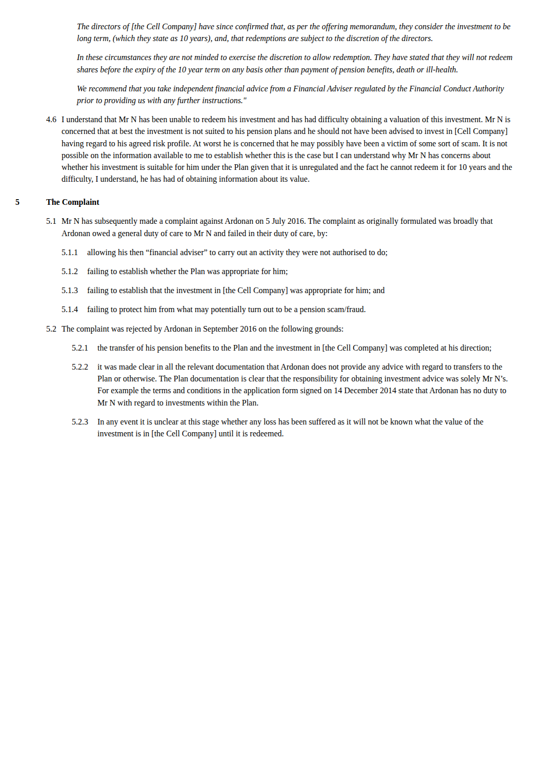The directors of [the Cell Company] have since confirmed that, as per the offering memorandum, they consider the investment to be long term, (which they state as 10 years), and, that redemptions are subject to the discretion of the directors.
In these circumstances they are not minded to exercise the discretion to allow redemption. They have stated that they will not redeem shares before the expiry of the 10 year term on any basis other than payment of pension benefits, death or ill-health.
We recommend that you take independent financial advice from a Financial Adviser regulated by the Financial Conduct Authority prior to providing us with any further instructions."
4.6
I understand that Mr N has been unable to redeem his investment and has had difficulty obtaining a valuation of this investment. Mr N is concerned that at best the investment is not suited to his pension plans and he should not have been advised to invest in [Cell Company] having regard to his agreed risk profile. At worst he is concerned that he may possibly have been a victim of some sort of scam. It is not possible on the information available to me to establish whether this is the case but I can understand why Mr N has concerns about whether his investment is suitable for him under the Plan given that it is unregulated and the fact he cannot redeem it for 10 years and the difficulty, I understand, he has had of obtaining information about its value.
5 The Complaint
5.1
Mr N has subsequently made a complaint against Ardonan on 5 July 2016. The complaint as originally formulated was broadly that Ardonan owed a general duty of care to Mr N and failed in their duty of care, by:
5.1.1
allowing his then “financial adviser” to carry out an activity they were not authorised to do;
5.1.2
failing to establish whether the Plan was appropriate for him;
5.1.3
failing to establish that the investment in [the Cell Company] was appropriate for him; and
5.1.4
failing to protect him from what may potentially turn out to be a pension scam/fraud.
5.2
The complaint was rejected by Ardonan in September 2016 on the following grounds:
5.2.1
the transfer of his pension benefits to the Plan and the investment in [the Cell Company] was completed at his direction;
5.2.2
it was made clear in all the relevant documentation that Ardonan does not provide any advice with regard to transfers to the Plan or otherwise. The Plan documentation is clear that the responsibility for obtaining investment advice was solely Mr N’s. For example the terms and conditions in the application form signed on 14 December 2014 state that Ardonan has no duty to Mr N with regard to investments within the Plan.
5.2.3
In any event it is unclear at this stage whether any loss has been suffered as it will not be known what the value of the investment is in [the Cell Company] until it is redeemed.